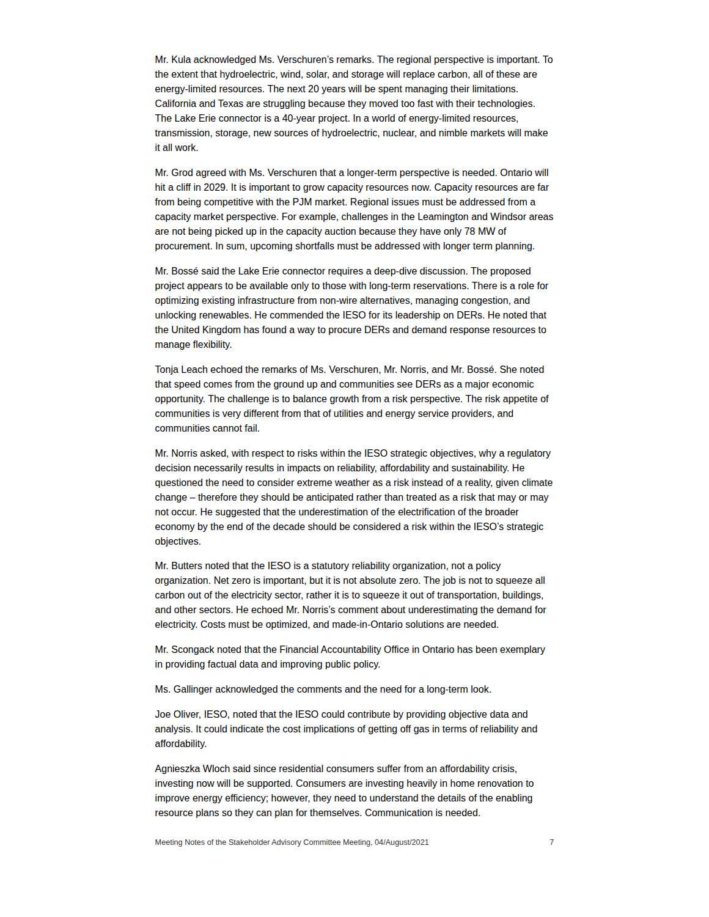Mr. Kula acknowledged Ms. Verschuren’s remarks. The regional perspective is important. To the extent that hydroelectric, wind, solar, and storage will replace carbon, all of these are energy-limited resources. The next 20 years will be spent managing their limitations. California and Texas are struggling because they moved too fast with their technologies. The Lake Erie connector is a 40-year project. In a world of energy-limited resources, transmission, storage, new sources of hydroelectric, nuclear, and nimble markets will make it all work.
Mr. Grod agreed with Ms. Verschuren that a longer-term perspective is needed. Ontario will hit a cliff in 2029. It is important to grow capacity resources now. Capacity resources are far from being competitive with the PJM market. Regional issues must be addressed from a capacity market perspective. For example, challenges in the Leamington and Windsor areas are not being picked up in the capacity auction because they have only 78 MW of procurement. In sum, upcoming shortfalls must be addressed with longer term planning.
Mr. Bossé said the Lake Erie connector requires a deep-dive discussion. The proposed project appears to be available only to those with long-term reservations. There is a role for optimizing existing infrastructure from non-wire alternatives, managing congestion, and unlocking renewables. He commended the IESO for its leadership on DERs. He noted that the United Kingdom has found a way to procure DERs and demand response resources to manage flexibility.
Tonja Leach echoed the remarks of Ms. Verschuren, Mr. Norris, and Mr. Bossé. She noted that speed comes from the ground up and communities see DERs as a major economic opportunity. The challenge is to balance growth from a risk perspective. The risk appetite of communities is very different from that of utilities and energy service providers, and communities cannot fail.
Mr. Norris asked, with respect to risks within the IESO strategic objectives, why a regulatory decision necessarily results in impacts on reliability, affordability and sustainability. He questioned the need to consider extreme weather as a risk instead of a reality, given climate change – therefore they should be anticipated rather than treated as a risk that may or may not occur. He suggested that the underestimation of the electrification of the broader economy by the end of the decade should be considered a risk within the IESO’s strategic objectives.
Mr. Butters noted that the IESO is a statutory reliability organization, not a policy organization. Net zero is important, but it is not absolute zero. The job is not to squeeze all carbon out of the electricity sector, rather it is to squeeze it out of transportation, buildings, and other sectors. He echoed Mr. Norris’s comment about underestimating the demand for electricity. Costs must be optimized, and made-in-Ontario solutions are needed.
Mr. Scongack noted that the Financial Accountability Office in Ontario has been exemplary in providing factual data and improving public policy.
Ms. Gallinger acknowledged the comments and the need for a long-term look.
Joe Oliver, IESO, noted that the IESO could contribute by providing objective data and analysis. It could indicate the cost implications of getting off gas in terms of reliability and affordability.
Agnieszka Wloch said since residential consumers suffer from an affordability crisis, investing now will be supported. Consumers are investing heavily in home renovation to improve energy efficiency; however, they need to understand the details of the enabling resource plans so they can plan for themselves. Communication is needed.
Meeting Notes of the Stakeholder Advisory Committee Meeting, 04/August/2021 7